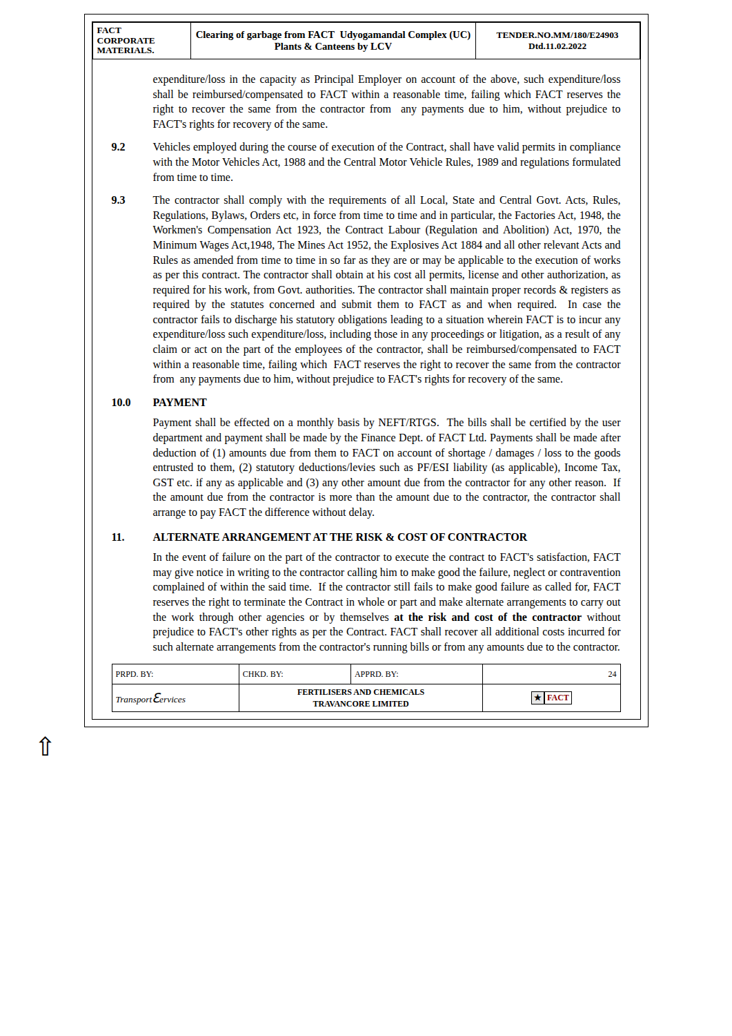| FACT CORPORATE MATERIALS. | Clearing of garbage from FACT Udyogamandal Complex (UC) Plants & Canteens by LCV | TENDER.NO.MM/180/E24903 Dtd.11.02.2022 |
expenditure/loss in the capacity as Principal Employer on account of the above, such expenditure/loss shall be reimbursed/compensated to FACT within a reasonable time, failing which FACT reserves the right to recover the same from the contractor from any payments due to him, without prejudice to FACT's rights for recovery of the same.
9.2
Vehicles employed during the course of execution of the Contract, shall have valid permits in compliance with the Motor Vehicles Act, 1988 and the Central Motor Vehicle Rules, 1989 and regulations formulated from time to time.
9.3
The contractor shall comply with the requirements of all Local, State and Central Govt. Acts, Rules, Regulations, Bylaws, Orders etc, in force from time to time and in particular, the Factories Act, 1948, the Workmen's Compensation Act 1923, the Contract Labour (Regulation and Abolition) Act, 1970, the Minimum Wages Act,1948, The Mines Act 1952, the Explosives Act 1884 and all other relevant Acts and Rules as amended from time to time in so far as they are or may be applicable to the execution of works as per this contract. The contractor shall obtain at his cost all permits, license and other authorization, as required for his work, from Govt. authorities. The contractor shall maintain proper records & registers as required by the statutes concerned and submit them to FACT as and when required. In case the contractor fails to discharge his statutory obligations leading to a situation wherein FACT is to incur any expenditure/loss such expenditure/loss, including those in any proceedings or litigation, as a result of any claim or act on the part of the employees of the contractor, shall be reimbursed/compensated to FACT within a reasonable time, failing which FACT reserves the right to recover the same from the contractor from any payments due to him, without prejudice to FACT's rights for recovery of the same.
10.0
PAYMENT
Payment shall be effected on a monthly basis by NEFT/RTGS. The bills shall be certified by the user department and payment shall be made by the Finance Dept. of FACT Ltd. Payments shall be made after deduction of (1) amounts due from them to FACT on account of shortage / damages / loss to the goods entrusted to them, (2) statutory deductions/levies such as PF/ESI liability (as applicable), Income Tax, GST etc. if any as applicable and (3) any other amount due from the contractor for any other reason. If the amount due from the contractor is more than the amount due to the contractor, the contractor shall arrange to pay FACT the difference without delay.
11.
ALTERNATE ARRANGEMENT AT THE RISK & COST OF CONTRACTOR
In the event of failure on the part of the contractor to execute the contract to FACT's satisfaction, FACT may give notice in writing to the contractor calling him to make good the failure, neglect or contravention complained of within the said time. If the contractor still fails to make good failure as called for, FACT reserves the right to terminate the Contract in whole or part and make alternate arrangements to carry out the work through other agencies or by themselves at the risk and cost of the contractor without prejudice to FACT's other rights as per the Contract. FACT shall recover all additional costs incurred for such alternate arrangements from the contractor's running bills or from any amounts due to the contractor.
| PRPD. BY: | CHKD. BY: | APPRD. BY: | 24 |
| Transport ℇ ervices | FERTILISERS AND CHEMICALS TRAVANCORE LIMITED | ★ FACT |
⇧